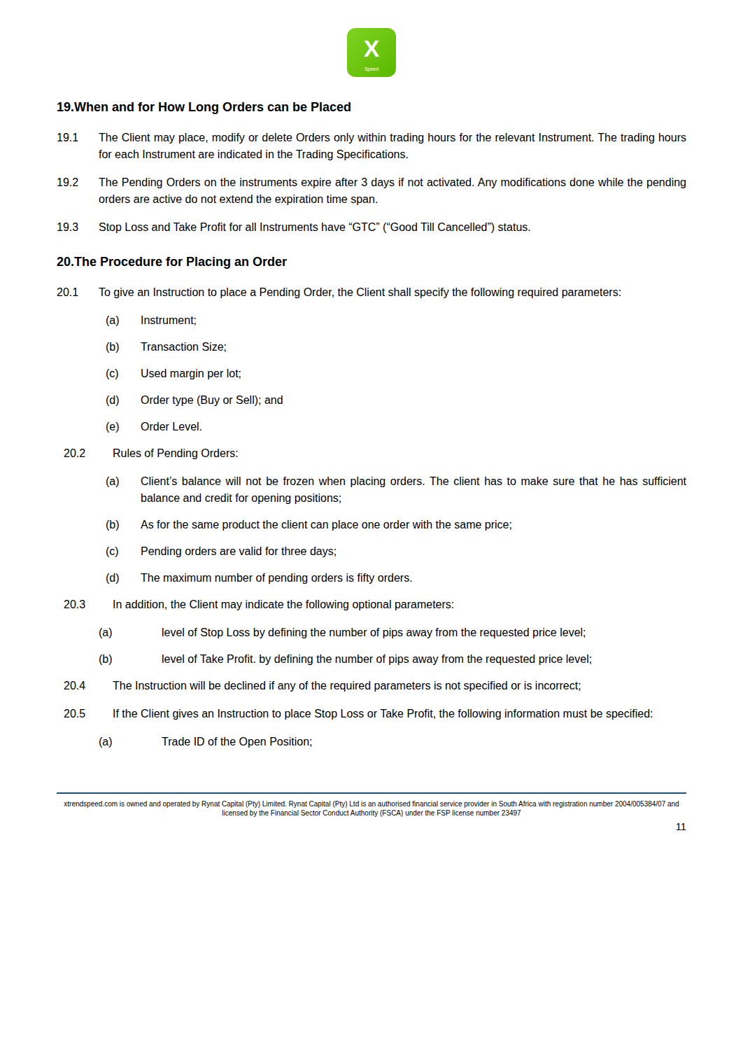X Speed
19.When and for How Long Orders can be Placed
19.1
The Client may place, modify or delete Orders only within trading hours for the relevant Instrument. The trading hours for each Instrument are indicated in the Trading Specifications.
19.2
The Pending Orders on the instruments expire after 3 days if not activated. Any modifications done while the pending orders are active do not extend the expiration time span.
19.3
Stop Loss and Take Profit for all Instruments have “GTC” (“Good Till Cancelled”) status.
20.The Procedure for Placing an Order
20.1
To give an Instruction to place a Pending Order, the Client shall specify the following required parameters:
(a) Instrument;
(b) Transaction Size;
(c) Used margin per lot;
(d) Order type (Buy or Sell); and
(e) Order Level.
20.2
Rules of Pending Orders:
(a) Client’s balance will not be frozen when placing orders. The client has to make sure that he has sufficient balance and credit for opening positions;
(b) As for the same product the client can place one order with the same price;
(c) Pending orders are valid for three days;
(d) The maximum number of pending orders is fifty orders.
20.3
In addition, the Client may indicate the following optional parameters:
(a) level of Stop Loss by defining the number of pips away from the requested price level;
(b) level of Take Profit. by defining the number of pips away from the requested price level;
20.4
The Instruction will be declined if any of the required parameters is not specified or is incorrect;
20.5
If the Client gives an Instruction to place Stop Loss or Take Profit, the following information must be specified:
(a) Trade ID of the Open Position;
xtrendspeed.com is owned and operated by Rynat Capital (Pty) Limited. Rynat Capital (Pty) Ltd is an authorised financial service provider in South Africa with registration number 2004/005384/07 and licensed by the Financial Sector Conduct Authority (FSCA) under the FSP license number 23497
11